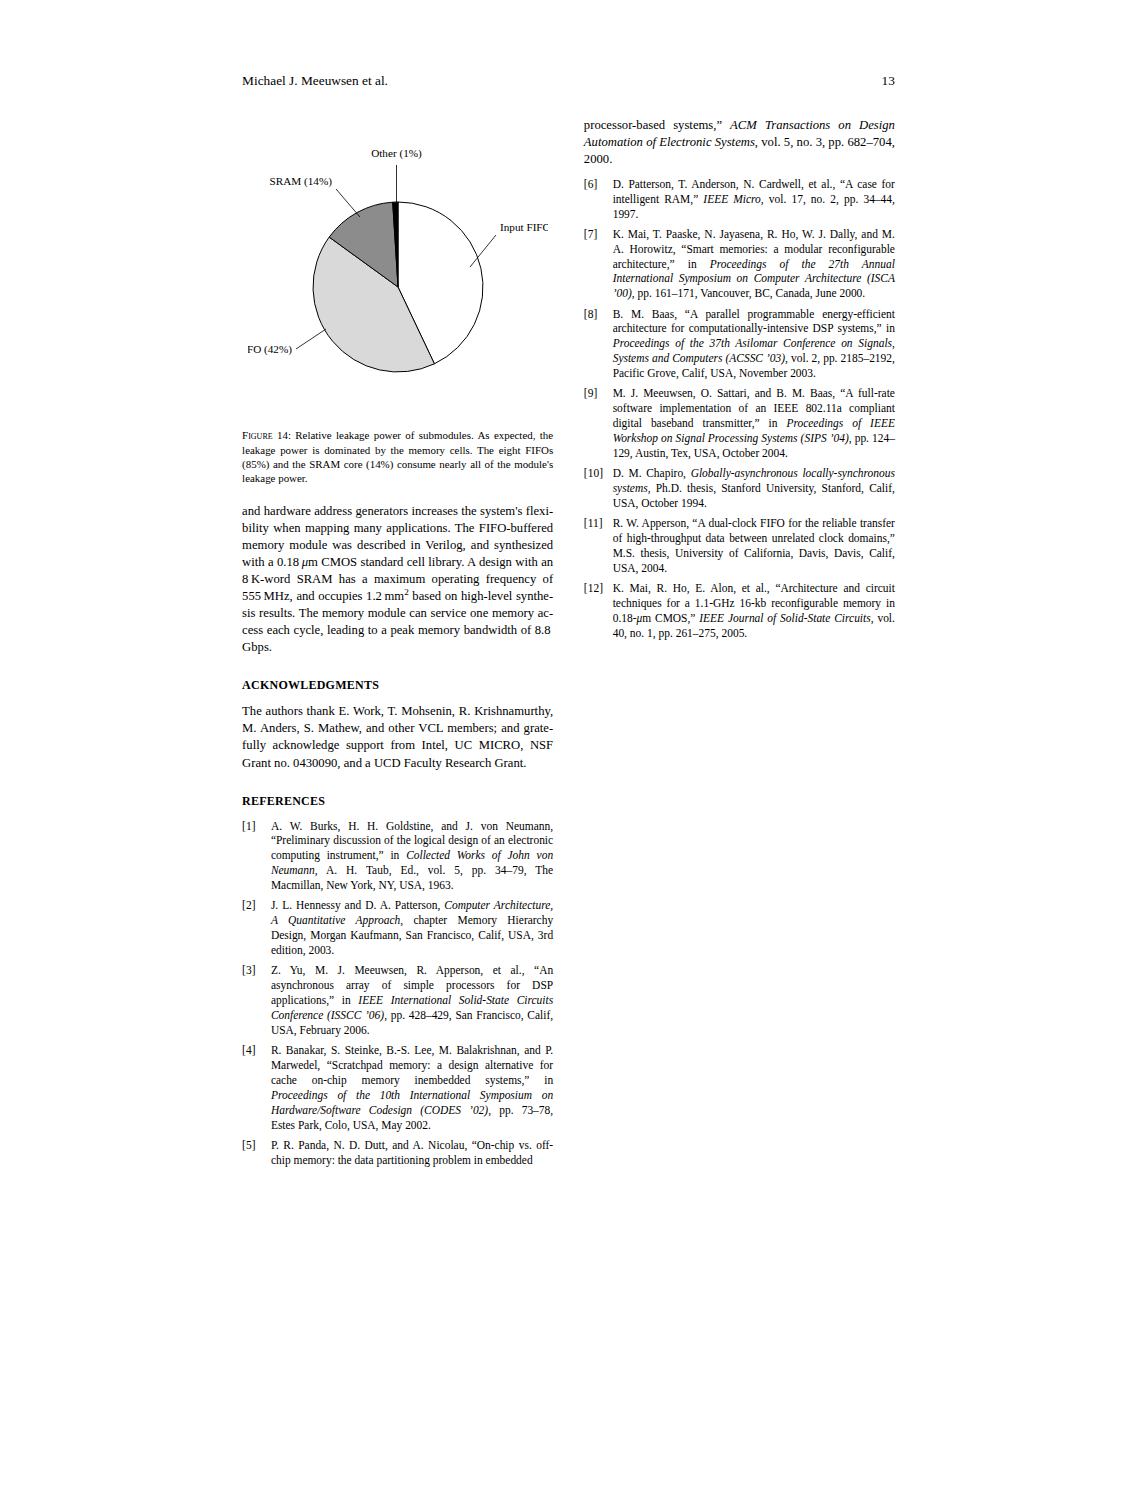Michael J. Meeuwsen et al.
13
Other (1%) SRAM (14%) Input FIFO (43%) Output FIFO (42%)
Figure 14: Relative leakage power of submodules. As expected, the leakage power is dominated by the memory cells. The eight FIFOs (85%) and the SRAM core (14%) consume nearly all of the module's leakage power.
and hardware address generators increases the system's flexibility when mapping many applications. The FIFO-buffered memory module was described in Verilog, and synthesized with a 0.18 μm CMOS standard cell library. A design with an 8 K-word SRAM has a maximum operating frequency of 555 MHz, and occupies 1.2 mm2 based on high-level synthesis results. The memory module can service one memory access each cycle, leading to a peak memory bandwidth of 8.8 Gbps.
Acknowledgments
The authors thank E. Work, T. Mohsenin, R. Krishnamurthy, M. Anders, S. Mathew, and other VCL members; and gratefully acknowledge support from Intel, UC MICRO, NSF Grant no. 0430090, and a UCD Faculty Research Grant.
References
A. W. Burks, H. H. Goldstine, and J. von Neumann, “Preliminary discussion of the logical design of an electronic computing instrument,” in Collected Works of John von Neumann, A. H. Taub, Ed., vol. 5, pp. 34–79, The Macmillan, New York, NY, USA, 1963.
J. L. Hennessy and D. A. Patterson, Computer Architecture, A Quantitative Approach, chapter Memory Hierarchy Design, Morgan Kaufmann, San Francisco, Calif, USA, 3rd edition, 2003.
Z. Yu, M. J. Meeuwsen, R. Apperson, et al., “An asynchronous array of simple processors for DSP applications,” in IEEE International Solid-State Circuits Conference (ISSCC ’06), pp. 428–429, San Francisco, Calif, USA, February 2006.
R. Banakar, S. Steinke, B.-S. Lee, M. Balakrishnan, and P. Marwedel, “Scratchpad memory: a design alternative for cache on-chip memory inembedded systems,” in Proceedings of the 10th International Symposium on Hardware/Software Codesign (CODES ’02), pp. 73–78, Estes Park, Colo, USA, May 2002.
P. R. Panda, N. D. Dutt, and A. Nicolau, “On-chip vs. off-chip memory: the data partitioning problem in embedded
processor-based systems,” ACM Transactions on Design Automation of Electronic Systems, vol. 5, no. 3, pp. 682–704, 2000.
D. Patterson, T. Anderson, N. Cardwell, et al., “A case for intelligent RAM,” IEEE Micro, vol. 17, no. 2, pp. 34–44, 1997.
K. Mai, T. Paaske, N. Jayasena, R. Ho, W. J. Dally, and M. A. Horowitz, “Smart memories: a modular reconfigurable architecture,” in Proceedings of the 27th Annual International Symposium on Computer Architecture (ISCA ’00), pp. 161–171, Vancouver, BC, Canada, June 2000.
B. M. Baas, “A parallel programmable energy-efficient architecture for computationally-intensive DSP systems,” in Proceedings of the 37th Asilomar Conference on Signals, Systems and Computers (ACSSC ’03), vol. 2, pp. 2185–2192, Pacific Grove, Calif, USA, November 2003.
M. J. Meeuwsen, O. Sattari, and B. M. Baas, “A full-rate software implementation of an IEEE 802.11a compliant digital baseband transmitter,” in Proceedings of IEEE Workshop on Signal Processing Systems (SIPS ’04), pp. 124–129, Austin, Tex, USA, October 2004.
D. M. Chapiro, Globally-asynchronous locally-synchronous systems, Ph.D. thesis, Stanford University, Stanford, Calif, USA, October 1994.
R. W. Apperson, “A dual-clock FIFO for the reliable transfer of high-throughput data between unrelated clock domains,” M.S. thesis, University of California, Davis, Davis, Calif, USA, 2004.
K. Mai, R. Ho, E. Alon, et al., “Architecture and circuit techniques for a 1.1-GHz 16-kb reconfigurable memory in 0.18-μm CMOS,” IEEE Journal of Solid-State Circuits, vol. 40, no. 1, pp. 261–275, 2005.